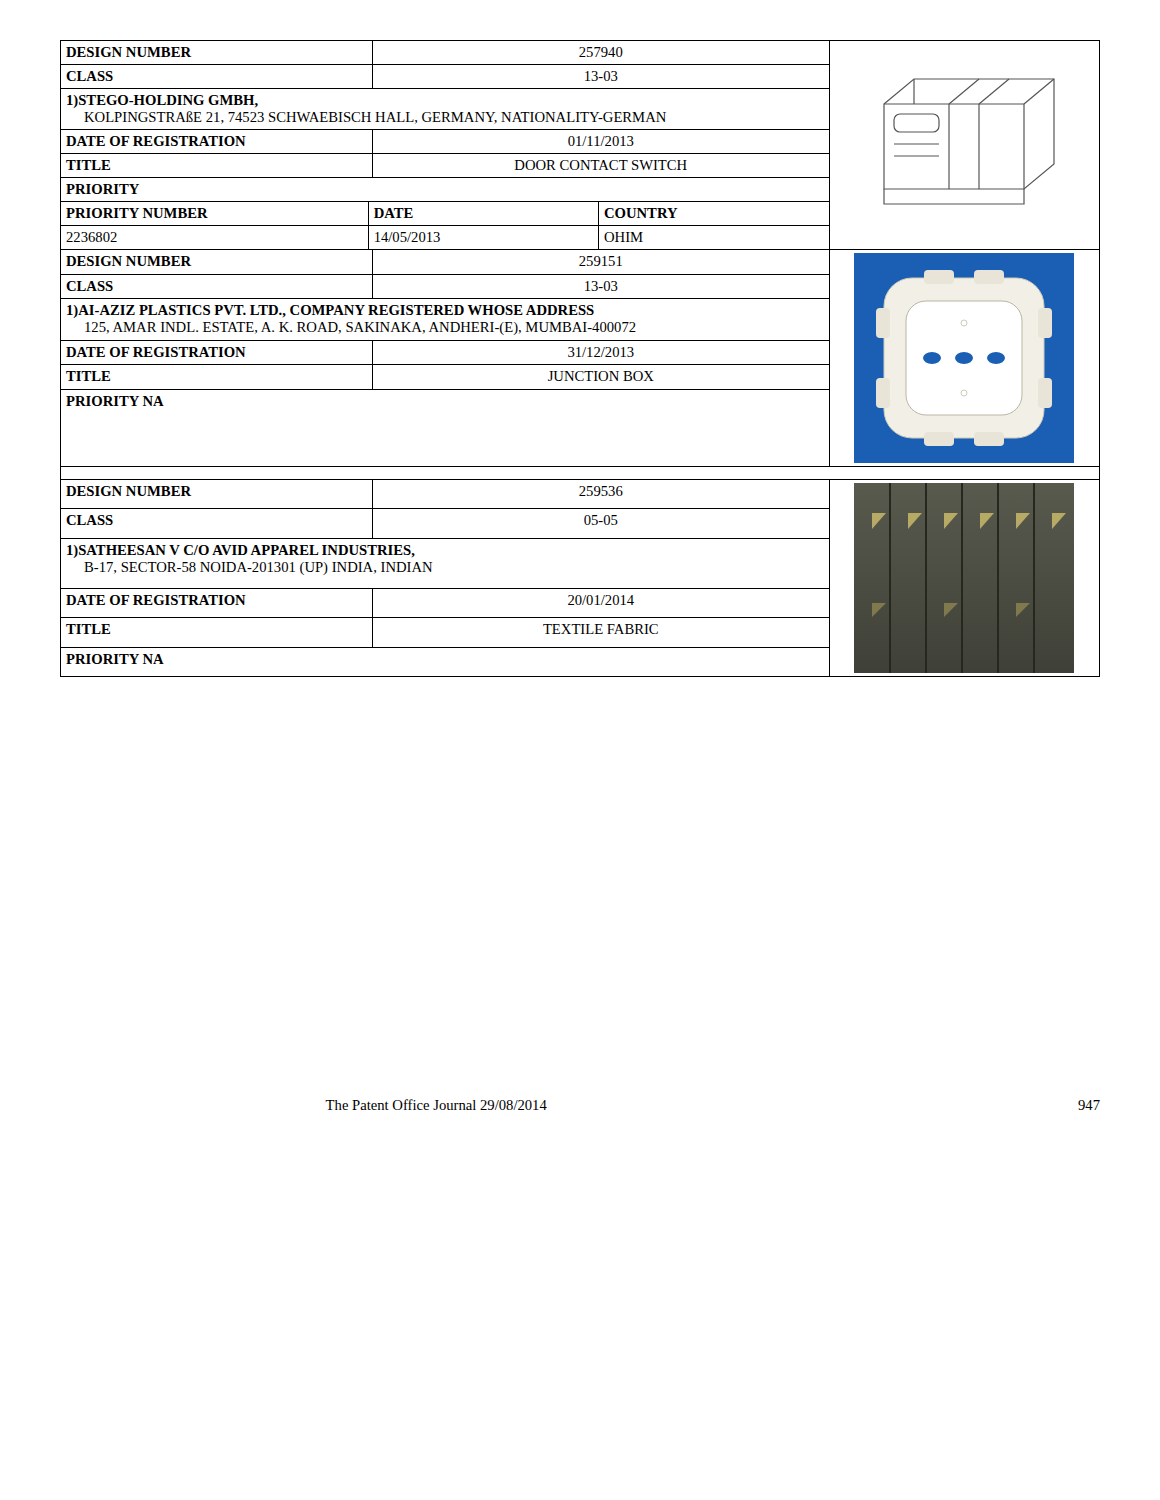| Design Number | 257940 | |
| Class | 13-03 |
| 1)STEGO-HOLDING GMBH, KOLPINGSTRAßE 21, 74523 SCHWAEBISCH HALL, GERMANY, NATIONALITY-GERMAN |
| Date of Registration | 01/11/2013 |
| Title | DOOR CONTACT SWITCH |
| Priority |
| / Priority Number / Date / Country / / 2236802 / 14/05/2013 / OHIM / |
| Design Number | 259151 | |
| Class | 13-03 |
| 1)AI-AZIZ PLASTICS PVT. LTD., COMPANY REGISTERED WHOSE ADDRESS 125, AMAR INDL. ESTATE, A. K. ROAD, SAKINAKA, ANDHERI-(E), MUMBAI-400072 |
| Date of Registration | 31/12/2013 |
| Title | JUNCTION BOX |
| Priority NA |
| Design Number | 259536 | |
| Class | 05-05 |
| 1)SATHEESAN V C/O AVID APPAREL INDUSTRIES, B-17, SECTOR-58 NOIDA-201301 (UP) INDIA, INDIAN |
| Date of Registration | 20/01/2014 |
| Title | TEXTILE FABRIC |
| Priority NA |
The Patent Office Journal 29/08/2014 947